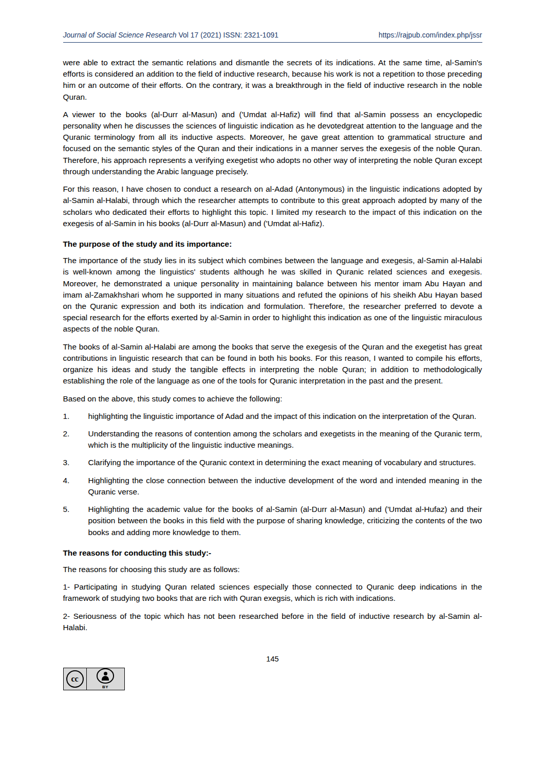Journal of Social Science Research Vol 17 (2021) ISSN: 2321-1091
https://rajpub.com/index.php/jssr
were able to extract the semantic relations and dismantle the secrets of its indications. At the same time, al-Samin's efforts is considered an addition to the field of inductive research, because his work is not a repetition to those preceding him or an outcome of their efforts. On the contrary, it was a breakthrough in the field of inductive research in the noble Quran.
A viewer to the books (al-Durr al-Masun) and ('Umdat al-Hafiz) will find that al-Samin possess an encyclopedic personality when he discusses the sciences of linguistic indication as he devotedgreat attention to the language and the Quranic terminology from all its inductive aspects. Moreover, he gave great attention to grammatical structure and focused on the semantic styles of the Quran and their indications in a manner serves the exegesis of the noble Quran. Therefore, his approach represents a verifying exegetist who adopts no other way of interpreting the noble Quran except through understanding the Arabic language precisely.
For this reason, I have chosen to conduct a research on al-Adad (Antonymous) in the linguistic indications adopted by al-Samin al-Halabi, through which the researcher attempts to contribute to this great approach adopted by many of the scholars who dedicated their efforts to highlight this topic. I limited my research to the impact of this indication on the exegesis of al-Samin in his books (al-Durr al-Masun) and ('Umdat al-Hafiz).
The purpose of the study and its importance:
The importance of the study lies in its subject which combines between the language and exegesis, al-Samin al-Halabi is well-known among the linguistics' students although he was skilled in Quranic related sciences and exegesis. Moreover, he demonstrated a unique personality in maintaining balance between his mentor imam Abu Hayan and imam al-Zamakhshari whom he supported in many situations and refuted the opinions of his sheikh Abu Hayan based on the Quranic expression and both its indication and formulation. Therefore, the researcher preferred to devote a special research for the efforts exerted by al-Samin in order to highlight this indication as one of the linguistic miraculous aspects of the noble Quran.
The books of al-Samin al-Halabi are among the books that serve the exegesis of the Quran and the exegetist has great contributions in linguistic research that can be found in both his books. For this reason, I wanted to compile his efforts, organize his ideas and study the tangible effects in interpreting the noble Quran; in addition to methodologically establishing the role of the language as one of the tools for Quranic interpretation in the past and the present.
Based on the above, this study comes to achieve the following:
highlighting the linguistic importance of Adad and the impact of this indication on the interpretation of the Quran.
Understanding the reasons of contention among the scholars and exegetists in the meaning of the Quranic term, which is the multiplicity of the linguistic inductive meanings.
Clarifying the importance of the Quranic context in determining the exact meaning of vocabulary and structures.
Highlighting the close connection between the inductive development of the word and intended meaning in the Quranic verse.
Highlighting the academic value for the books of al-Samin (al-Durr al-Masun) and ('Umdat al-Hufaz) and their position between the books in this field with the purpose of sharing knowledge, criticizing the contents of the two books and adding more knowledge to them.
The reasons for conducting this study:-
The reasons for choosing this study are as follows:
1- Participating in studying Quran related sciences especially those connected to Quranic deep indications in the framework of studying two books that are rich with Quran exegsis, which is rich with indications.
2- Seriousness of the topic which has not been researched before in the field of inductive research by al-Samin al-Halabi.
145
cc
BY